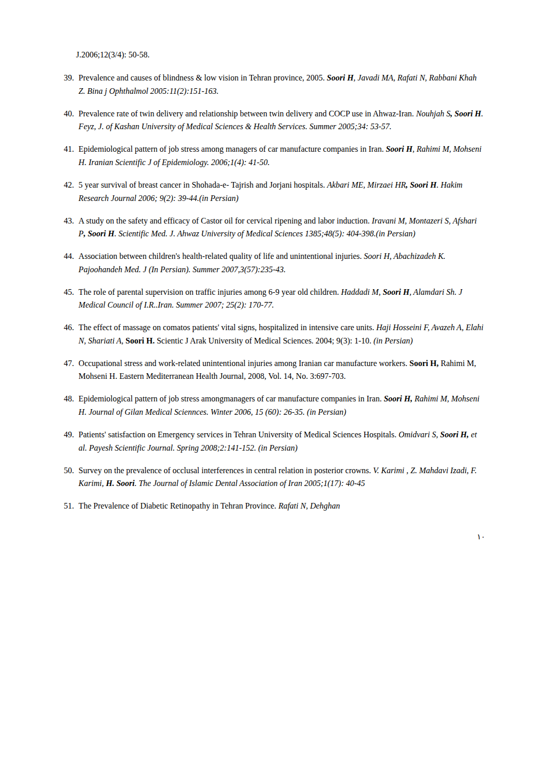J.2006;12(3/4): 50-58.
Prevalence and causes of blindness & low vision in Tehran province, 2005. Soori H, Javadi MA, Rafati N, Rabbani Khah Z. Bina j Ophthalmol 2005:11(2):151-163.
Prevalence rate of twin delivery and relationship between twin delivery and COCP use in Ahwaz-Iran. Nouhjah S, Soori H. Feyz, J. of Kashan University of Medical Sciences & Health Services. Summer 2005;34: 53-57.
Epidemiological pattern of job stress among managers of car manufacture companies in Iran. Soori H, Rahimi M, Mohseni H. Iranian Scientific J of Epidemiology. 2006;1(4): 41-50.
5 year survival of breast cancer in Shohada-e- Tajrish and Jorjani hospitals. Akbari ME, Mirzaei HR, Soori H. Hakim Research Journal 2006; 9(2): 39-44.(in Persian)
A study on the safety and efficacy of Castor oil for cervical ripening and labor induction. Iravani M, Montazeri S, Afshari P, Soori H. Scientific Med. J. Ahwaz University of Medical Sciences 1385;48(5): 404-398.(in Persian)
Association between children's health-related quality of life and unintentional injuries. Soori H, Abachizadeh K. Pajoohandeh Med. J (In Persian). Summer 2007,3(57):235-43.
The role of parental supervision on traffic injuries among 6-9 year old children. Haddadi M, Soori H, Alamdari Sh. J Medical Council of I.R..Iran. Summer 2007; 25(2): 170-77.
The effect of massage on comatos patients' vital signs, hospitalized in intensive care units. Haji Hosseini F, Avazeh A, Elahi N, Shariati A, Soori H. Scientic J Arak University of Medical Sciences. 2004; 9(3): 1-10. (in Persian)
Occupational stress and work-related unintentional injuries among Iranian car manufacture workers. Soori H, Rahimi M, Mohseni H. Eastern Mediterranean Health Journal, 2008, Vol. 14, No. 3:697-703.
Epidemiological pattern of job stress amongmanagers of car manufacture companies in Iran. Soori H, Rahimi M, Mohseni H. Journal of Gilan Medical Sciennces. Winter 2006, 15 (60): 26-35. (in Persian)
Patients' satisfaction on Emergency services in Tehran University of Medical Sciences Hospitals. Omidvari S, Soori H, et al. Payesh Scientific Journal. Spring 2008;2:141-152. (in Persian)
Survey on the prevalence of occlusal interferences in central relation in posterior crowns. V. Karimi , Z. Mahdavi Izadi, F. Karimi, H. Soori. The Journal of Islamic Dental Association of Iran 2005;1(17): 40-45
The Prevalence of Diabetic Retinopathy in Tehran Province. Rafati N, Dehghan
١٠